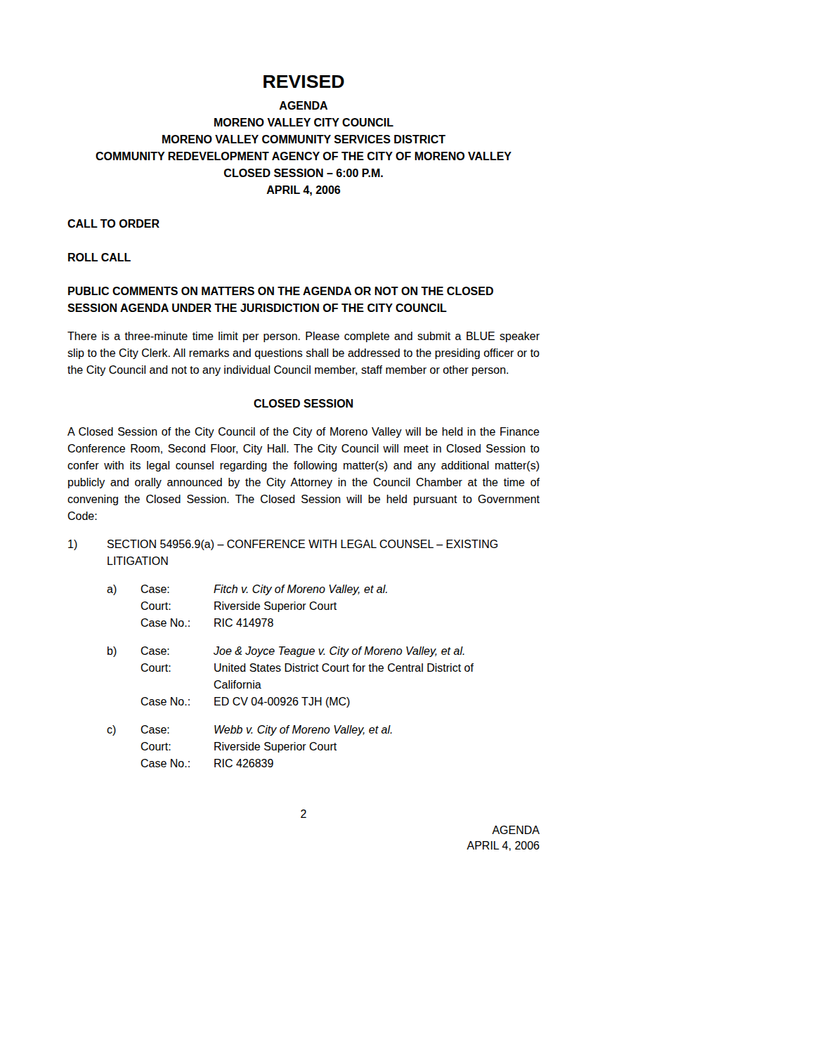REVISED AGENDA MORENO VALLEY CITY COUNCIL MORENO VALLEY COMMUNITY SERVICES DISTRICT COMMUNITY REDEVELOPMENT AGENCY OF THE CITY OF MORENO VALLEY CLOSED SESSION – 6:00 P.M. APRIL 4, 2006
CALL TO ORDER
ROLL CALL
PUBLIC COMMENTS ON MATTERS ON THE AGENDA OR NOT ON THE CLOSED SESSION AGENDA UNDER THE JURISDICTION OF THE CITY COUNCIL
There is a three-minute time limit per person. Please complete and submit a BLUE speaker slip to the City Clerk. All remarks and questions shall be addressed to the presiding officer or to the City Council and not to any individual Council member, staff member or other person.
CLOSED SESSION
A Closed Session of the City Council of the City of Moreno Valley will be held in the Finance Conference Room, Second Floor, City Hall. The City Council will meet in Closed Session to confer with its legal counsel regarding the following matter(s) and any additional matter(s) publicly and orally announced by the City Attorney in the Council Chamber at the time of convening the Closed Session. The Closed Session will be held pursuant to Government Code:
1)
SECTION 54956.9(a) – CONFERENCE WITH LEGAL COUNSEL – EXISTING LITIGATION
a)
| Case: | Fitch v. City of Moreno Valley, et al. |
| Court: | Riverside Superior Court |
| Case No.: | RIC 414978 |
b)
| Case: | Joe & Joyce Teague v. City of Moreno Valley, et al. |
| Court: | United States District Court for the Central District of California |
| Case No.: | ED CV 04-00926 TJH (MC) |
c)
| Case: | Webb v. City of Moreno Valley, et al. |
| Court: | Riverside Superior Court |
| Case No.: | RIC 426839 |
2
AGENDA
APRIL 4, 2006